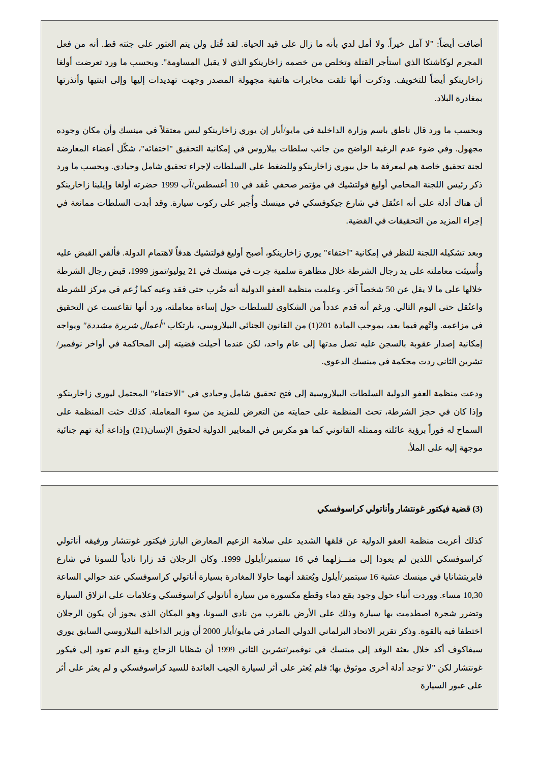أضافت أيضاً: "لا آمل خيراً. ولا أمل لدي بأنه ما زال على قيد الحياة. لقد قُتل ولن يتم العثور على جثته قط. أنه من فعل المجرم لوكاشنكا الذي استأجر القتلة وتخلص من خصمه زاخارينكو الذي لا يقبل المساومة". وبحسب ما ورد تعرضت أولغا زاخارينكو أيضاً للتخويف. وذكرت أنها تلقت مخابرات هاتفية مجهولة المصدر وجهت تهديدات إليها وإلى ابنتيها وأنذرتها بمغادرة البلاد.
وبحسب ما ورد قال ناطق باسم وزارة الداخلية في مايو/أيار إن يوري زاخارينكو ليس معتقلاً في مينسك وأن مكان وجوده مجهول. وفي ضوء عدم الرغبة الواضح من جانب سلطات بيلاروس في إمكانية التحقيق "اختفائه"، شكّل أعضاء المعارضة لجنة تحقيق خاصة هم لمعرفة ما حل بيوري زاخارينكو وللضغط على السلطات لإجراء تحقيق شامل وحيادي. وبحسب ما ورد ذكر رئيس اللجنة المحامي أوليغ فولتشيك في مؤتمر صحفي عُقد في 10 أغسطس/آب 1999 حضرته أولغا وإيلينا زاخارينكو أن هناك أدلة على أنه اعتُقل في شارع جيكوفسكي في مينسك وأُجبر على ركوب سيارة. وقد أبدت السلطات ممانعة في إجراء المزيد من التحقيقات في القضية.
وبعد تشكيله اللجنة للنظر في إمكانية "اختفاء" يوري زاخارينكو، أصبح أوليغ فولتشيك هدفاً لاهتمام الدولة. فألقي القبض عليه وأُسيئت معاملته على يد رجال الشرطة خلال مظاهرة سلمية جرت في مينسك في 21 يوليو/تموز 1999، قبض رجال الشرطة خلالها على ما لا يقل عن 50 شخصاً آخر. وعلمت منظمة العفو الدولية أنه ضُرب حتى فقد وعيه كما زُعم في مركز للشرطة واعتُقل حتى اليوم التالي. ورغم أنه قدم عدداً من الشكاوى للسلطات حول إساءة معاملته، ورد أنها تقاعست عن التحقيق في مزاعمه. واتُهم فيما بعد، بموجب المادة 201(1) من القانون الجنائي البيلاروسي، بارتكاب "أعمال شريرة مشددة" ويواجه إمكانية إصدار عقوبة بالسجن عليه تصل مدتها إلى عام واحد، لكن عندما أحيلت قضيته إلى المحاكمة في أواخر نوفمبر/تشرين الثاني ردت محكمة في مينسك الدعوى.
ودعت منظمة العفو الدولية السلطات البيلاروسية إلى فتح تحقيق شامل وحيادي في "الاختفاء" المحتمل ليوري زاخارينكو. وإذا كان في حجز الشرطة، تحث المنظمة على حمايته من التعرض للمزيد من سوء المعاملة. كذلك حثت المنظمة على السماح له فوراً برؤية عائلته وممثله القانوني كما هو مكرس في المعايير الدولية لحقوق الإنسان(21) وإذاعة أية تهم جنائية موجهة إليه على الملأ.
(3) قضية فيكتور غونتشار وأناتولي كراسوفسكي
كذلك أعربت منظمة العفو الدولية عن قلقها الشديد على سلامة الزعيم المعارض البارز فيكتور غونتشار ورفيقه أناتولي كراسوفسكي اللذين لم يعودا إلى منـــزلهما في 16 سبتمبر/أيلول 1999. وكان الرجلان قد زارا نادياً للسونا في شارع فايريتشانايا في مينسك عشية 16 سبتمبر/أيلول ويُعتقد أنهما حاولا المغادرة بسيارة أناتولي كراسوفسكي عند حوالي الساعة 10,30 مساء. ووردت أنباء حول وجود بقع دماء وقطع مكسورة من سيارة أناتولي كراسوفسكي وعلامات على انزلاق السيارة وتضرر شجرة اصطدمت بها سيارة وذلك على الأرض بالقرب من نادي السونا، وهو المكان الذي يجوز أن يكون الرجلان اختطفا فيه بالقوة. وذكر تقرير الاتحاد البرلماني الدولي الصادر في مايو/أيار 2000 أن وزير الداخلية البيلاروسي السابق يوري سيفاكوف أكد خلال بعثة الوفد إلى مينسك في نوفمبر/تشرين الثاني 1999 أن شظايا الزجاج وبقع الدم تعود إلى فيكور غونتشار لكن "لا توجد أدلة أخرى موثوق بها؛ فلم يُعثر على أثر لسيارة الجيب العائدة للسيد كراسوفسكي و لم يعثر على أثر على عبور السيارة